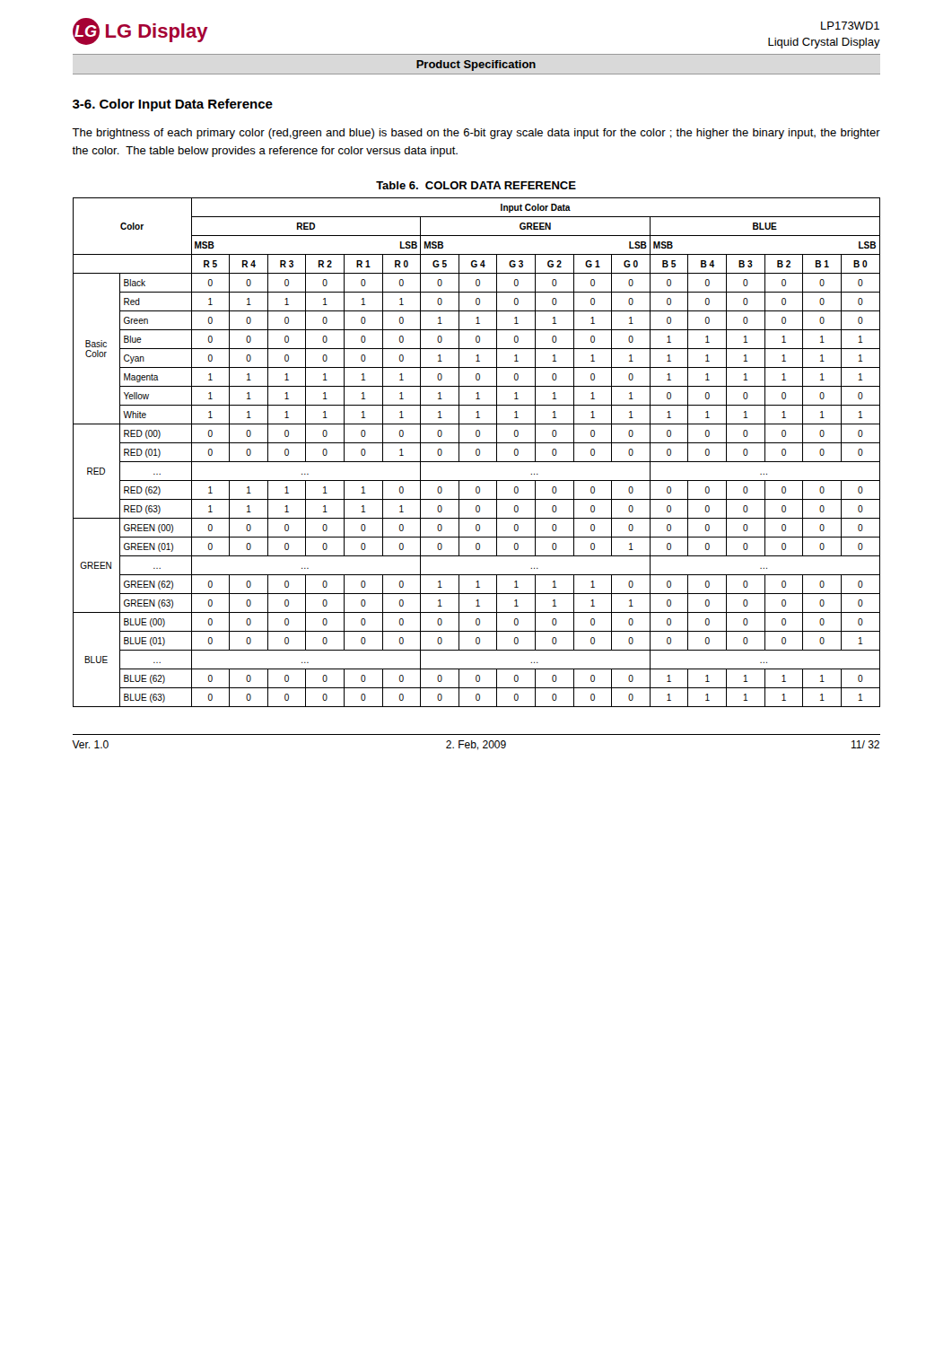LGLG Display
LP173WD1
Liquid Crystal Display
Product Specification
3-6. Color Input Data Reference
The brightness of each primary color (red,green and blue) is based on the 6-bit gray scale data input for the color ; the higher the binary input, the brighter the color. The table below provides a reference for color versus data input.
Table 6. COLOR DATA REFERENCE
| Color | Input Color Data |
| --- | --- |
| RED | GREEN | BLUE |
| MSB LSB | MSB LSB | MSB LSB |
| | R 5 | R 4 | R 3 | R 2 | R 1 | R 0 | G 5 | G 4 | G 3 | G 2 | G 1 | G 0 | B 5 | B 4 | B 3 | B 2 | B 1 | B 0 |
| Basic Color | Black | 0 | 0 | 0 | 0 | 0 | 0 | 0 | 0 | 0 | 0 | 0 | 0 | 0 | 0 | 0 | 0 | 0 | 0 |
| Red | 1 | 1 | 1 | 1 | 1 | 1 | 0 | 0 | 0 | 0 | 0 | 0 | 0 | 0 | 0 | 0 | 0 | 0 |
| Green | 0 | 0 | 0 | 0 | 0 | 0 | 1 | 1 | 1 | 1 | 1 | 1 | 0 | 0 | 0 | 0 | 0 | 0 |
| Blue | 0 | 0 | 0 | 0 | 0 | 0 | 0 | 0 | 0 | 0 | 0 | 0 | 1 | 1 | 1 | 1 | 1 | 1 |
| Cyan | 0 | 0 | 0 | 0 | 0 | 0 | 1 | 1 | 1 | 1 | 1 | 1 | 1 | 1 | 1 | 1 | 1 | 1 |
| Magenta | 1 | 1 | 1 | 1 | 1 | 1 | 0 | 0 | 0 | 0 | 0 | 0 | 1 | 1 | 1 | 1 | 1 | 1 |
| Yellow | 1 | 1 | 1 | 1 | 1 | 1 | 1 | 1 | 1 | 1 | 1 | 1 | 0 | 0 | 0 | 0 | 0 | 0 |
| White | 1 | 1 | 1 | 1 | 1 | 1 | 1 | 1 | 1 | 1 | 1 | 1 | 1 | 1 | 1 | 1 | 1 | 1 |
| RED | RED (00) | 0 | 0 | 0 | 0 | 0 | 0 | 0 | 0 | 0 | 0 | 0 | 0 | 0 | 0 | 0 | 0 | 0 | 0 |
| RED (01) | 0 | 0 | 0 | 0 | 0 | 1 | 0 | 0 | 0 | 0 | 0 | 0 | 0 | 0 | 0 | 0 | 0 | 0 |
| … | … | … | … |
| RED (62) | 1 | 1 | 1 | 1 | 1 | 0 | 0 | 0 | 0 | 0 | 0 | 0 | 0 | 0 | 0 | 0 | 0 | 0 |
| RED (63) | 1 | 1 | 1 | 1 | 1 | 1 | 0 | 0 | 0 | 0 | 0 | 0 | 0 | 0 | 0 | 0 | 0 | 0 |
| GREEN | GREEN (00) | 0 | 0 | 0 | 0 | 0 | 0 | 0 | 0 | 0 | 0 | 0 | 0 | 0 | 0 | 0 | 0 | 0 | 0 |
| GREEN (01) | 0 | 0 | 0 | 0 | 0 | 0 | 0 | 0 | 0 | 0 | 0 | 1 | 0 | 0 | 0 | 0 | 0 | 0 |
| … | … | … | … |
| GREEN (62) | 0 | 0 | 0 | 0 | 0 | 0 | 1 | 1 | 1 | 1 | 1 | 0 | 0 | 0 | 0 | 0 | 0 | 0 |
| GREEN (63) | 0 | 0 | 0 | 0 | 0 | 0 | 1 | 1 | 1 | 1 | 1 | 1 | 0 | 0 | 0 | 0 | 0 | 0 |
| BLUE | BLUE (00) | 0 | 0 | 0 | 0 | 0 | 0 | 0 | 0 | 0 | 0 | 0 | 0 | 0 | 0 | 0 | 0 | 0 | 0 |
| BLUE (01) | 0 | 0 | 0 | 0 | 0 | 0 | 0 | 0 | 0 | 0 | 0 | 0 | 0 | 0 | 0 | 0 | 0 | 1 |
| … | … | … | … |
| BLUE (62) | 0 | 0 | 0 | 0 | 0 | 0 | 0 | 0 | 0 | 0 | 0 | 0 | 1 | 1 | 1 | 1 | 1 | 0 |
| BLUE (63) | 0 | 0 | 0 | 0 | 0 | 0 | 0 | 0 | 0 | 0 | 0 | 0 | 1 | 1 | 1 | 1 | 1 | 1 |
Ver. 1.0
2. Feb, 2009
11/ 32